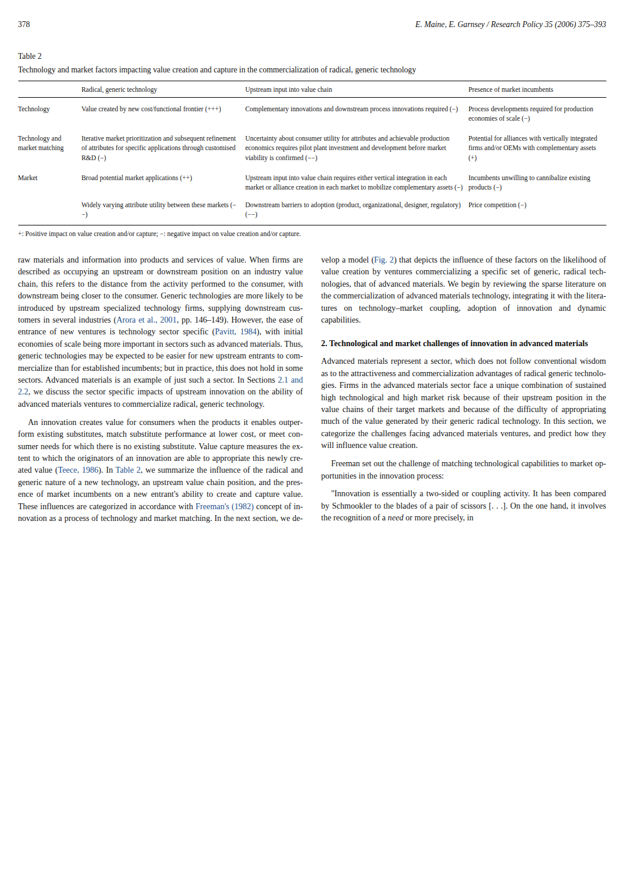378 E. Maine, E. Garnsey / Research Policy 35 (2006) 375–393
Table 2 Technology and market factors impacting value creation and capture in the commercialization of radical, generic technology
| | Radical, generic technology | Upstream input into value chain | Presence of market incumbents |
| --- | --- | --- | --- |
| Technology | Value created by new cost/functional frontier (+++) | Complementary innovations and downstream process innovations required (−) | Process developments required for production economies of scale (−) |
| Technology and market matching | Iterative market prioritization and subsequent refinement of attributes for specific applications through customised R&D (−) | Uncertainty about consumer utility for attributes and achievable production economics requires pilot plant investment and development before market viability is confirmed (−−) | Potential for alliances with vertically integrated firms and/or OEMs with complementary assets (+) |
| Market | Broad potential market applications (++) | Upstream input into value chain requires either vertical integration in each market or alliance creation in each market to mobilize complementary assets (−) | Incumbents unwilling to cannibalize existing products (−) |
| | Widely varying attribute utility between these markets (−−) | Downstream barriers to adoption (product, organizational, designer, regulatory) (−−) | Price competition (−) |
+: Positive impact on value creation and/or capture; −: negative impact on value creation and/or capture.
raw materials and information into products and services of value. When firms are described as occupying an upstream or downstream position on an industry value chain, this refers to the distance from the activity performed to the consumer, with downstream being closer to the consumer. Generic technologies are more likely to be introduced by upstream specialized technology firms, supplying downstream customers in several industries (Arora et al., 2001, pp. 146–149). However, the ease of entrance of new ventures is technology sector specific (Pavitt, 1984), with initial economies of scale being more important in sectors such as advanced materials. Thus, generic technologies may be expected to be easier for new upstream entrants to commercialize than for established incumbents; but in practice, this does not hold in some sectors. Advanced materials is an example of just such a sector. In Sections 2.1 and 2.2, we discuss the sector specific impacts of upstream innovation on the ability of advanced materials ventures to commercialize radical, generic technology.
An innovation creates value for consumers when the products it enables outperform existing substitutes, match substitute performance at lower cost, or meet consumer needs for which there is no existing substitute. Value capture measures the extent to which the originators of an innovation are able to appropriate this newly created value (Teece, 1986). In Table 2, we summarize the influence of the radical and generic nature of a new technology, an upstream value chain position, and the presence of market incumbents on a new entrant's ability to create and capture value. These influences are categorized in accordance with Freeman's (1982) concept of innovation as a process of technology and market matching. In the next section, we develop a model (Fig. 2) that depicts the influence of these factors on the likelihood of value creation by ventures commercializing a specific set of generic, radical technologies, that of advanced materials. We begin by reviewing the sparse literature on the commercialization of advanced materials technology, integrating it with the literatures on technology–market coupling, adoption of innovation and dynamic capabilities.
2. Technological and market challenges of innovation in advanced materials
Advanced materials represent a sector, which does not follow conventional wisdom as to the attractiveness and commercialization advantages of radical generic technologies. Firms in the advanced materials sector face a unique combination of sustained high technological and high market risk because of their upstream position in the value chains of their target markets and because of the difficulty of appropriating much of the value generated by their generic radical technology. In this section, we categorize the challenges facing advanced materials ventures, and predict how they will influence value creation.
Freeman set out the challenge of matching technological capabilities to market opportunities in the innovation process:
"Innovation is essentially a two-sided or coupling activity. It has been compared by Schmookler to the blades of a pair of scissors [. . .]. On the one hand, it involves the recognition of a need or more precisely, in